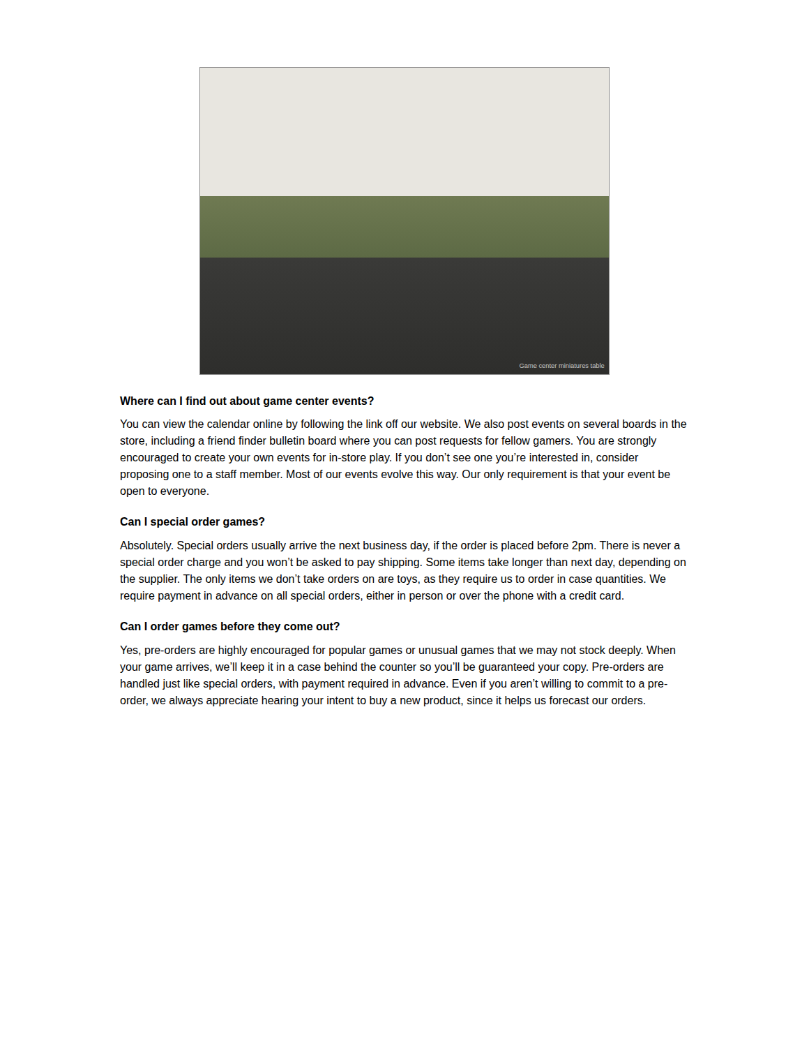Game center miniatures table
Where can I find out about game center events?
You can view the calendar online by following the link off our website. We also post events on several boards in the store, including a friend finder bulletin board where you can post requests for fellow gamers. You are strongly encouraged to create your own events for in-store play. If you don’t see one you’re interested in, consider proposing one to a staff member. Most of our events evolve this way. Our only requirement is that your event be open to everyone.
Can I special order games?
Absolutely. Special orders usually arrive the next business day, if the order is placed before 2pm. There is never a special order charge and you won’t be asked to pay shipping. Some items take longer than next day, depending on the supplier. The only items we don’t take orders on are toys, as they require us to order in case quantities. We require payment in advance on all special orders, either in person or over the phone with a credit card.
Can I order games before they come out?
Yes, pre-orders are highly encouraged for popular games or unusual games that we may not stock deeply. When your game arrives, we’ll keep it in a case behind the counter so you’ll be guaranteed your copy. Pre-orders are handled just like special orders, with payment required in advance. Even if you aren’t willing to commit to a pre-order, we always appreciate hearing your intent to buy a new product, since it helps us forecast our orders.